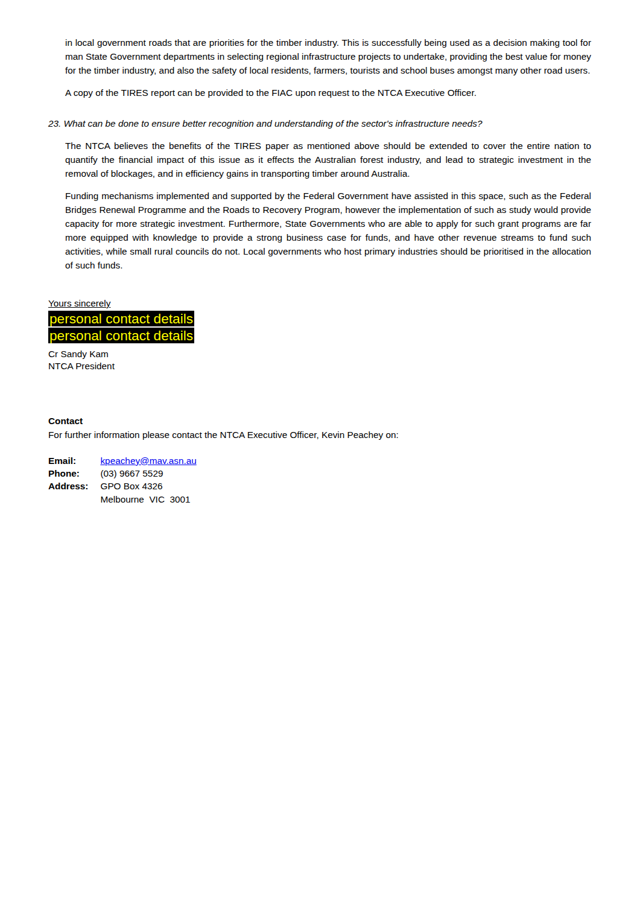in local government roads that are priorities for the timber industry. This is successfully being used as a decision making tool for man State Government departments in selecting regional infrastructure projects to undertake, providing the best value for money for the timber industry, and also the safety of local residents, farmers, tourists and school buses amongst many other road users.
A copy of the TIRES report can be provided to the FIAC upon request to the NTCA Executive Officer.
23. What can be done to ensure better recognition and understanding of the sector's infrastructure needs?
The NTCA believes the benefits of the TIRES paper as mentioned above should be extended to cover the entire nation to quantify the financial impact of this issue as it effects the Australian forest industry, and lead to strategic investment in the removal of blockages, and in efficiency gains in transporting timber around Australia.
Funding mechanisms implemented and supported by the Federal Government have assisted in this space, such as the Federal Bridges Renewal Programme and the Roads to Recovery Program, however the implementation of such as study would provide capacity for more strategic investment. Furthermore, State Governments who are able to apply for such grant programs are far more equipped with knowledge to provide a strong business case for funds, and have other revenue streams to fund such activities, while small rural councils do not. Local governments who host primary industries should be prioritised in the allocation of such funds.
Yours sincerely
personal contact details
personal contact details
Cr Sandy Kam
NTCA President
Contact
For further information please contact the NTCA Executive Officer, Kevin Peachey on:
| Email: | kpeachey@mav.asn.au |
| Phone: | (03) 9667 5529 |
| Address: | GPO Box 4326 Melbourne VIC 3001 |